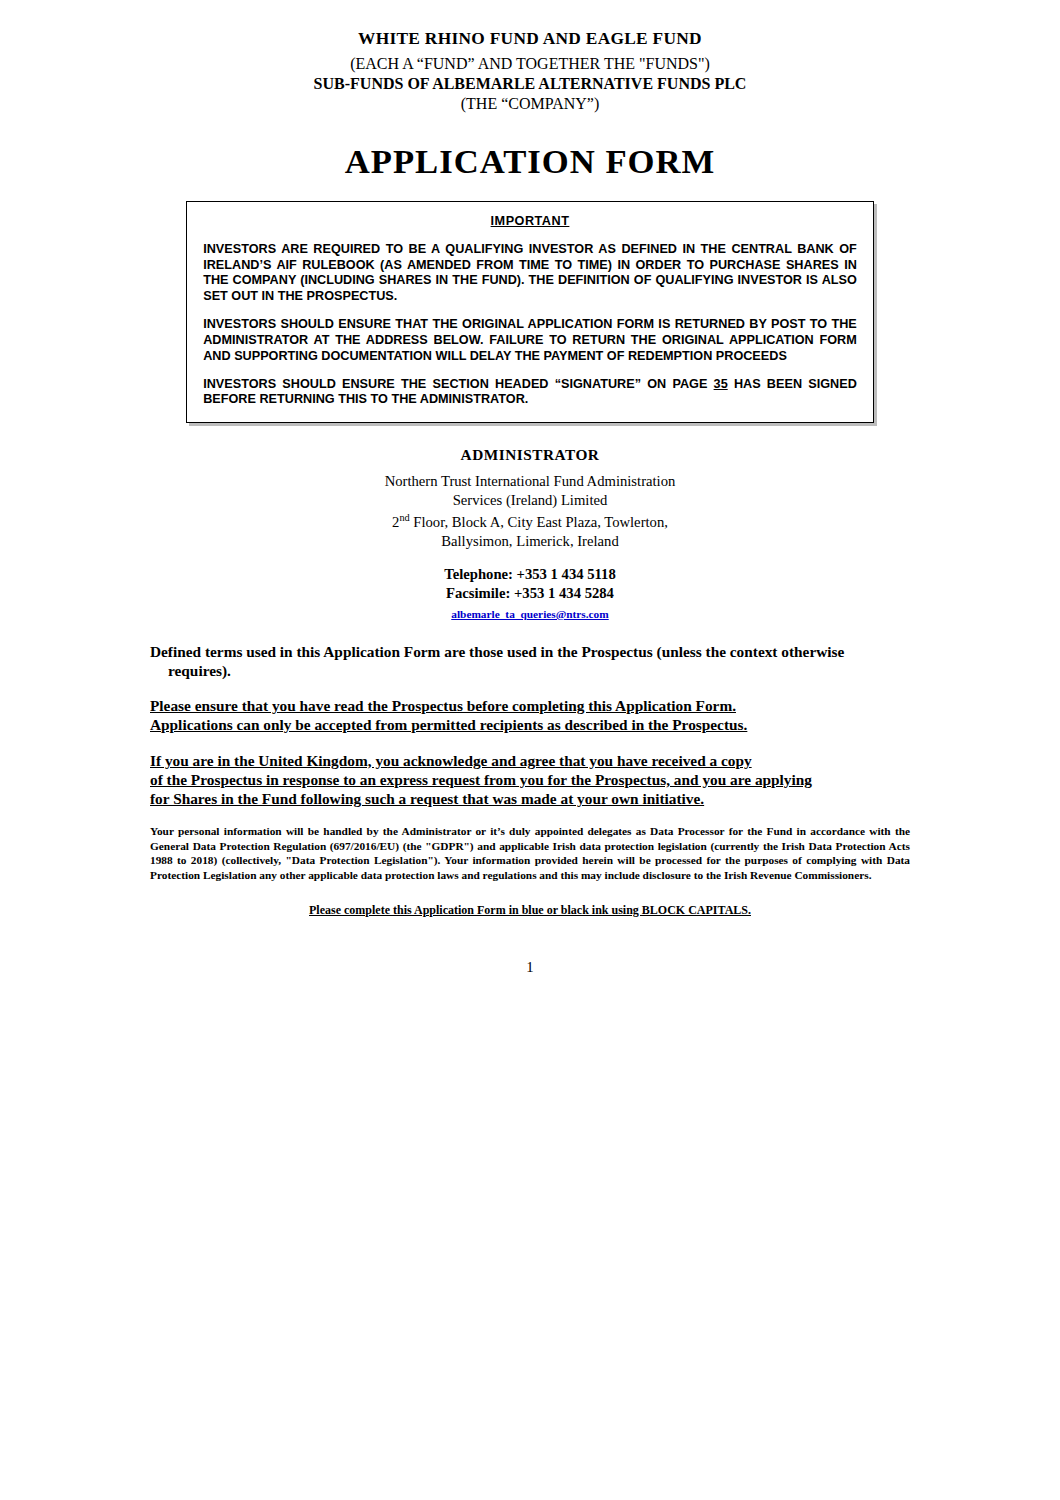White Rhino Fund and Eagle Fund
(each a “Fund” and together the "Funds")
Sub-Funds of Albemarle Alternative Funds plc
(the “Company”)
Application Form
IMPORTANT
INVESTORS ARE REQUIRED TO BE A QUALIFYING INVESTOR AS DEFINED IN THE CENTRAL BANK OF IRELAND’S AIF RULEBOOK (AS AMENDED FROM TIME TO TIME) IN ORDER TO PURCHASE SHARES IN THE COMPANY (INCLUDING SHARES IN THE FUND). THE DEFINITION OF QUALIFYING INVESTOR IS ALSO SET OUT IN THE PROSPECTUS.
INVESTORS SHOULD ENSURE THAT THE ORIGINAL APPLICATION FORM IS RETURNED BY POST TO THE ADMINISTRATOR AT THE ADDRESS BELOW. FAILURE TO RETURN THE ORIGINAL APPLICATION FORM AND SUPPORTING DOCUMENTATION WILL DELAY THE PAYMENT OF REDEMPTION PROCEEDS
INVESTORS SHOULD ENSURE THE SECTION HEADED “SIGNATURE” ON PAGE 35 HAS BEEN SIGNED BEFORE RETURNING THIS TO THE ADMINISTRATOR.
Administrator
Northern Trust International Fund Administration
Services (Ireland) Limited
2nd Floor, Block A, City East Plaza, Towlerton,
Ballysimon, Limerick, Ireland
Telephone: +353 1 434 5118
Facsimile: +353 1 434 5284
albemarle_ta_queries@ntrs.com
Defined terms used in this Application Form are those used in the Prospectus (unless the context otherwise requires).
Please ensure that you have read the Prospectus before completing this Application Form. Applications can only be accepted from permitted recipients as described in the Prospectus.
If you are in the United Kingdom, you acknowledge and agree that you have received a copy of the Prospectus in response to an express request from you for the Prospectus, and you are applying for Shares in the Fund following such a request that was made at your own initiative.
Your personal information will be handled by the Administrator or it’s duly appointed delegates as Data Processor for the Fund in accordance with the General Data Protection Regulation (697/2016/EU) (the "GDPR") and applicable Irish data protection legislation (currently the Irish Data Protection Acts 1988 to 2018) (collectively, "Data Protection Legislation"). Your information provided herein will be processed for the purposes of complying with Data Protection Legislation any other applicable data protection laws and regulations and this may include disclosure to the Irish Revenue Commissioners.
Please complete this Application Form in blue or black ink using BLOCK CAPITALS.
1